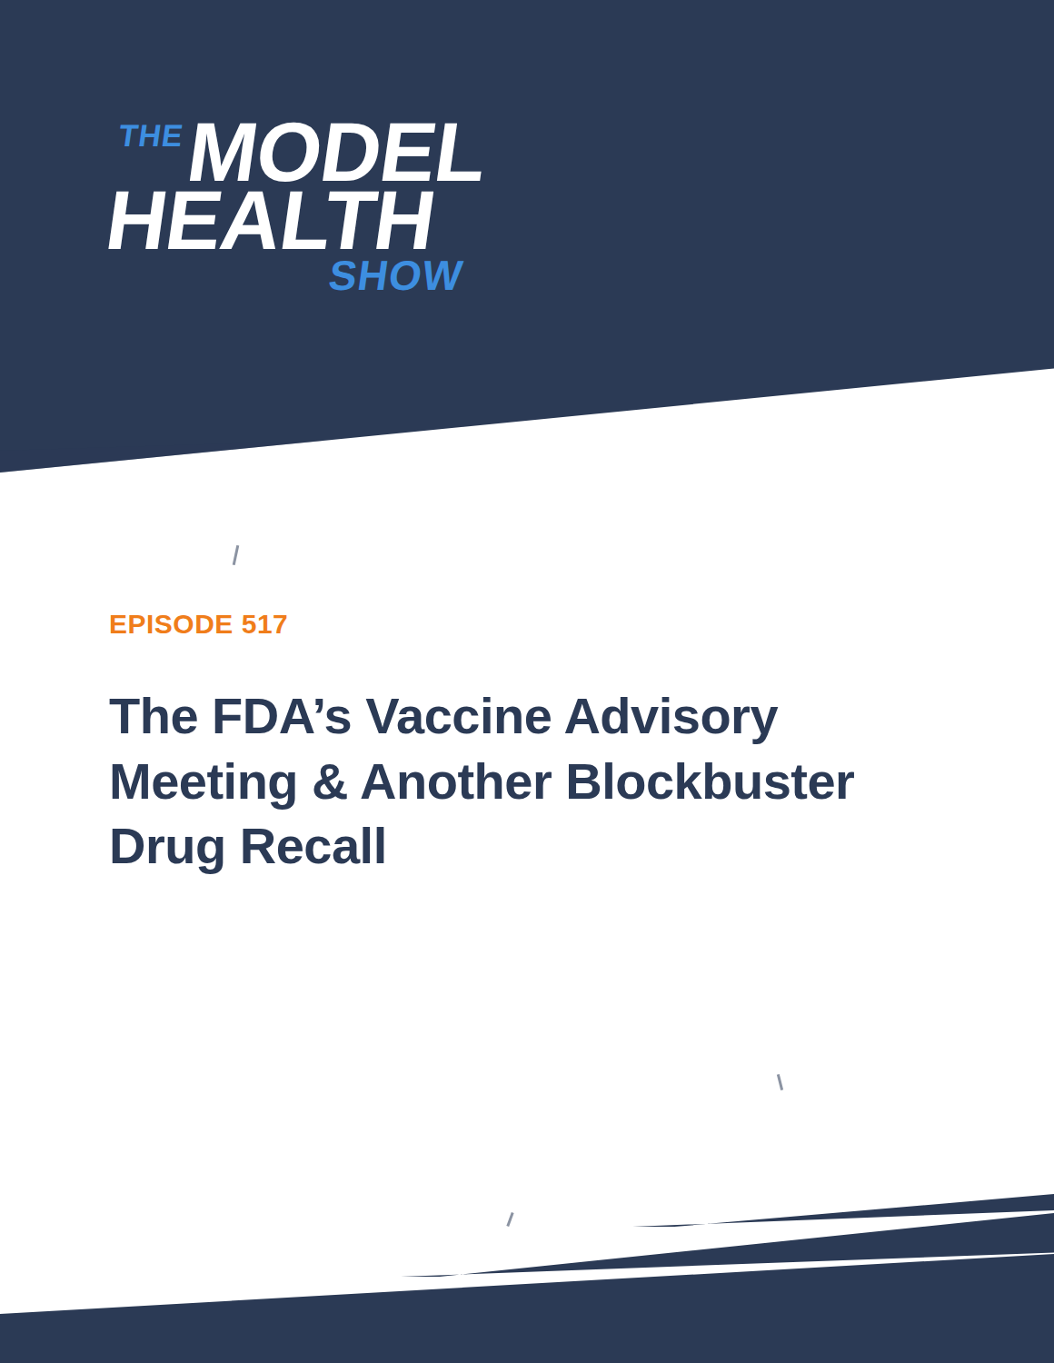THE MODEL HEALTH SHOW
EPISODE 517
The FDA’s Vaccine Advisory Meeting & Another Blockbuster Drug Recall